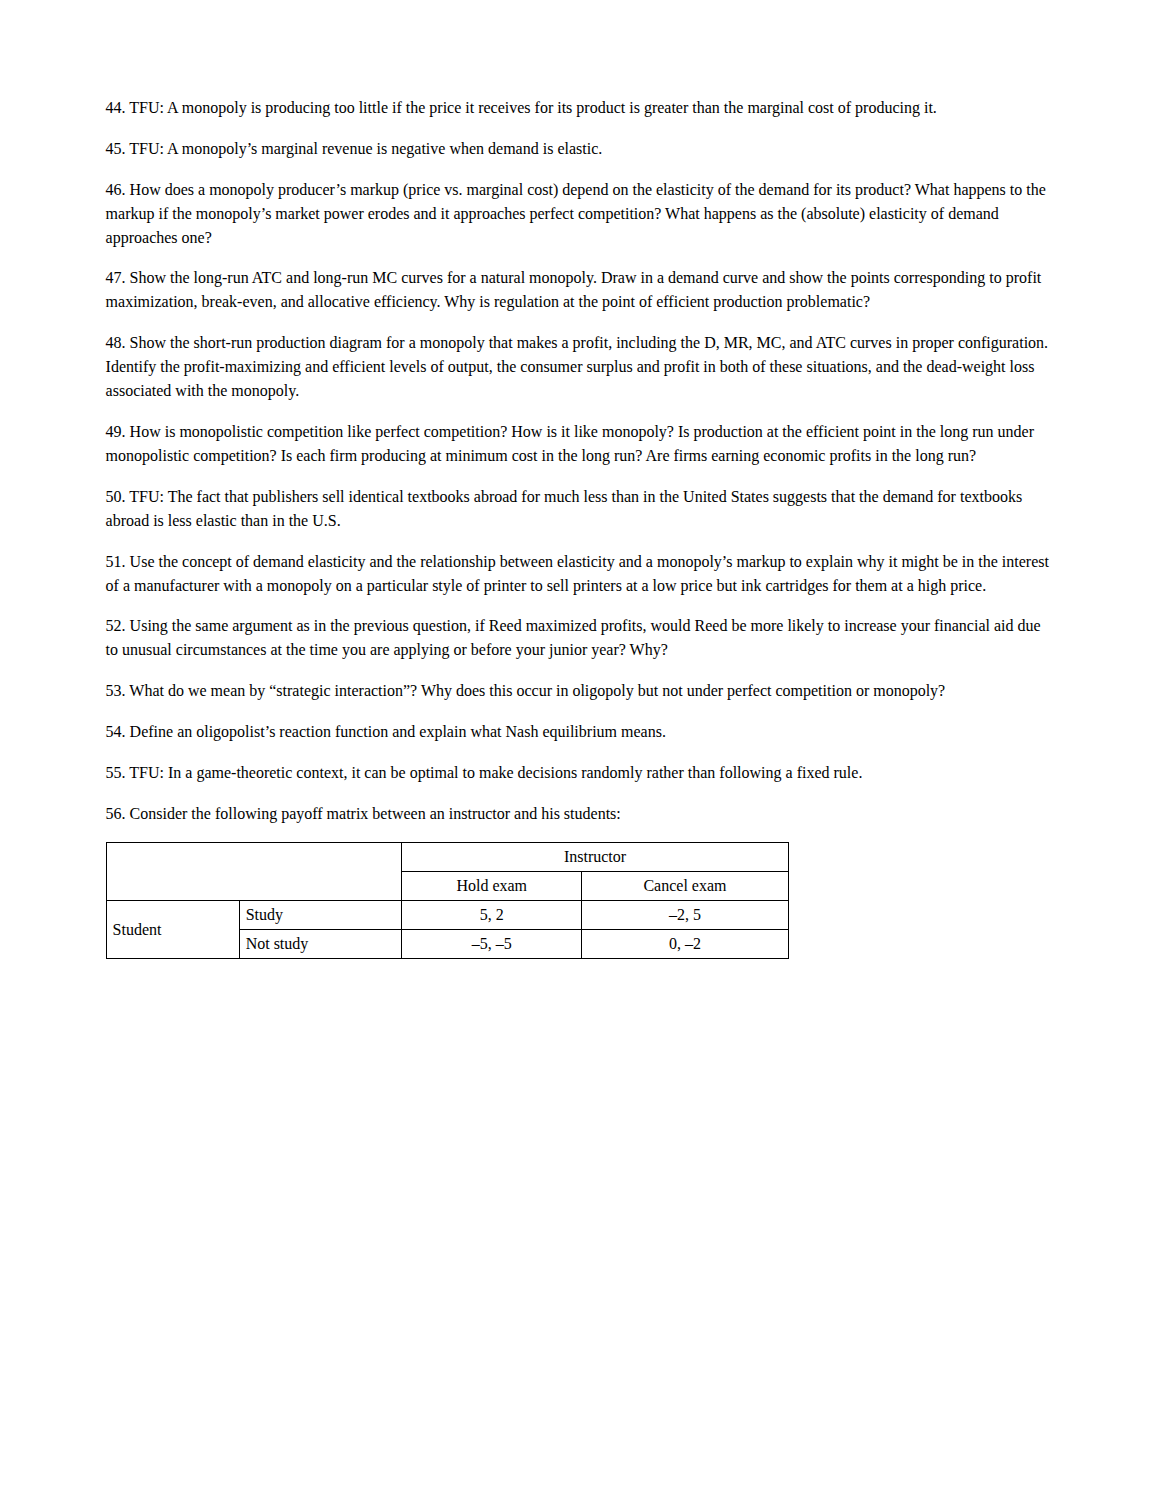44. TFU: A monopoly is producing too little if the price it receives for its product is greater than the marginal cost of producing it.
45. TFU: A monopoly’s marginal revenue is negative when demand is elastic.
46. How does a monopoly producer’s markup (price vs. marginal cost) depend on the elasticity of the demand for its product? What happens to the markup if the monopoly’s market power erodes and it approaches perfect competition? What happens as the (absolute) elasticity of demand approaches one?
47. Show the long-run ATC and long-run MC curves for a natural monopoly. Draw in a demand curve and show the points corresponding to profit maximization, break-even, and allocative efficiency. Why is regulation at the point of efficient production problematic?
48. Show the short-run production diagram for a monopoly that makes a profit, including the D, MR, MC, and ATC curves in proper configuration. Identify the profit-maximizing and efficient levels of output, the consumer surplus and profit in both of these situations, and the dead-weight loss associated with the monopoly.
49. How is monopolistic competition like perfect competition? How is it like monopoly? Is production at the efficient point in the long run under monopolistic competition? Is each firm producing at minimum cost in the long run? Are firms earning economic profits in the long run?
50. TFU: The fact that publishers sell identical textbooks abroad for much less than in the United States suggests that the demand for textbooks abroad is less elastic than in the U.S.
51. Use the concept of demand elasticity and the relationship between elasticity and a monopoly’s markup to explain why it might be in the interest of a manufacturer with a monopoly on a particular style of printer to sell printers at a low price but ink cartridges for them at a high price.
52. Using the same argument as in the previous question, if Reed maximized profits, would Reed be more likely to increase your financial aid due to unusual circumstances at the time you are applying or before your junior year? Why?
53. What do we mean by “strategic interaction”? Why does this occur in oligopoly but not under perfect competition or monopoly?
54. Define an oligopolist’s reaction function and explain what Nash equilibrium means.
55. TFU: In a game-theoretic context, it can be optimal to make decisions randomly rather than following a fixed rule.
56. Consider the following payoff matrix between an instructor and his students:
| | Instructor |
| Hold exam | Cancel exam |
| Student | Study | 5, 2 | –2, 5 |
| Not study | –5, –5 | 0, –2 |